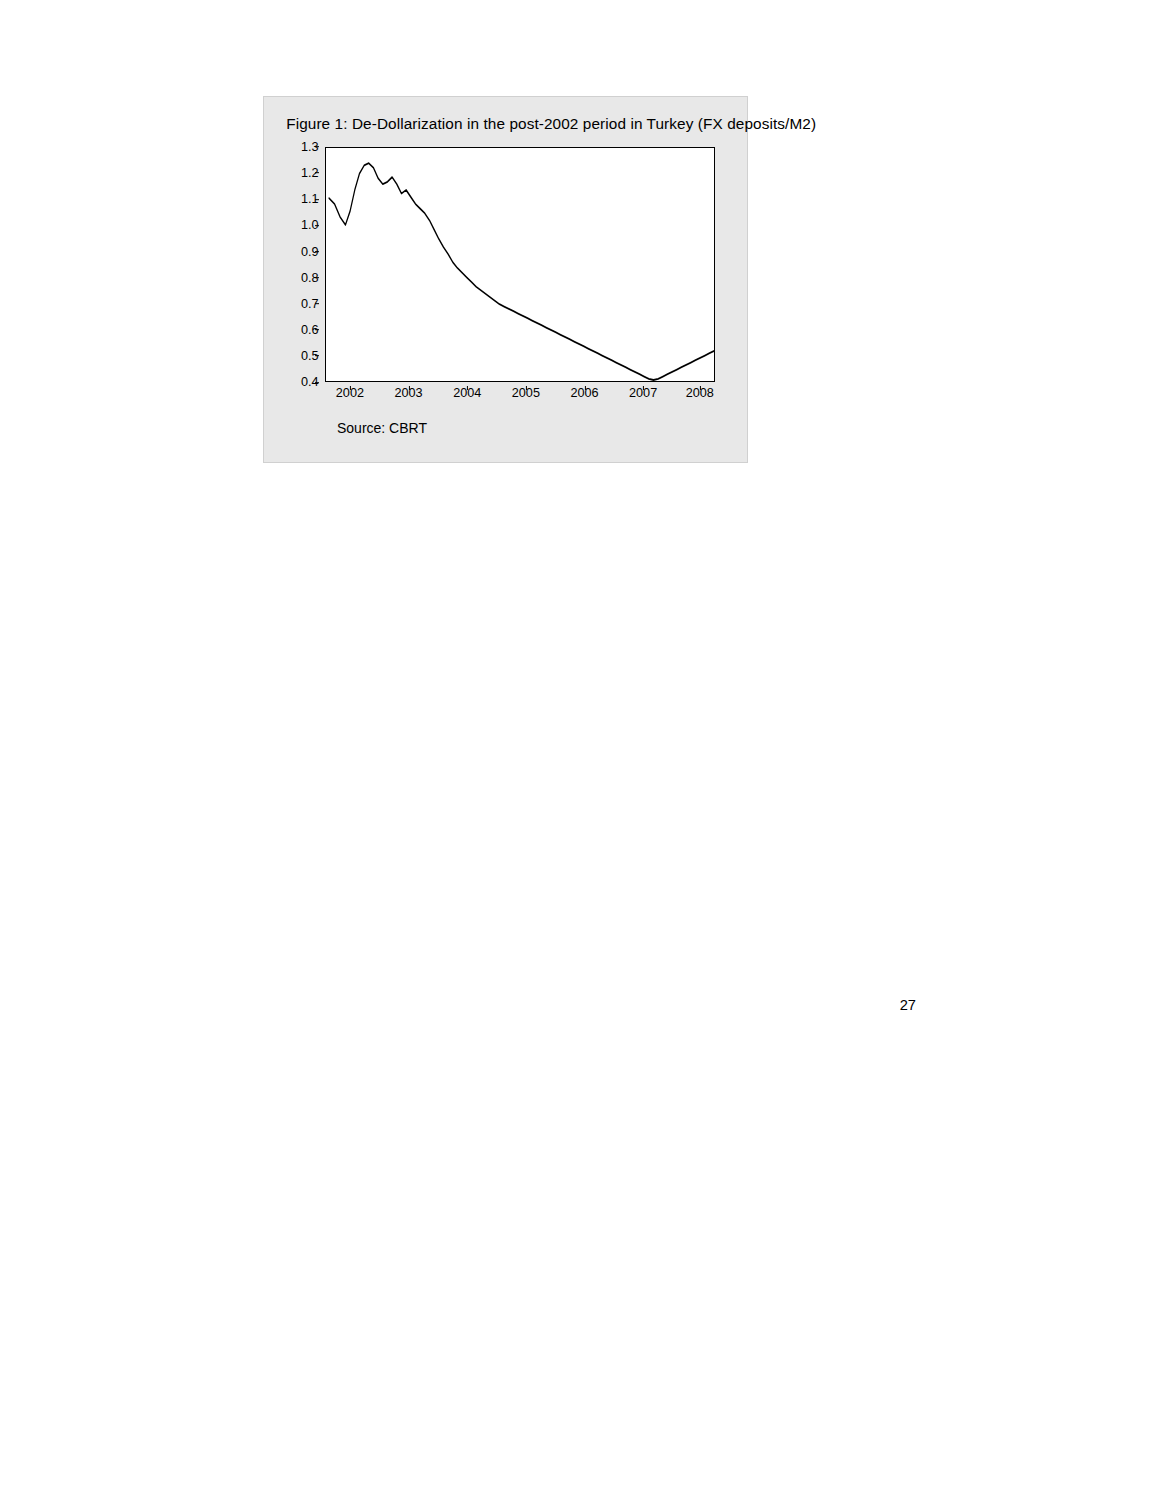Figure 1: De-Dollarization in the post-2002 period in Turkey (FX deposits/M2)
1.3 1.2 1.1 1.0 0.9 0.8 0.7 0.6 0.5 0.4
2002 2003 2004 2005 2006 2007 2008
Source: CBRT
27